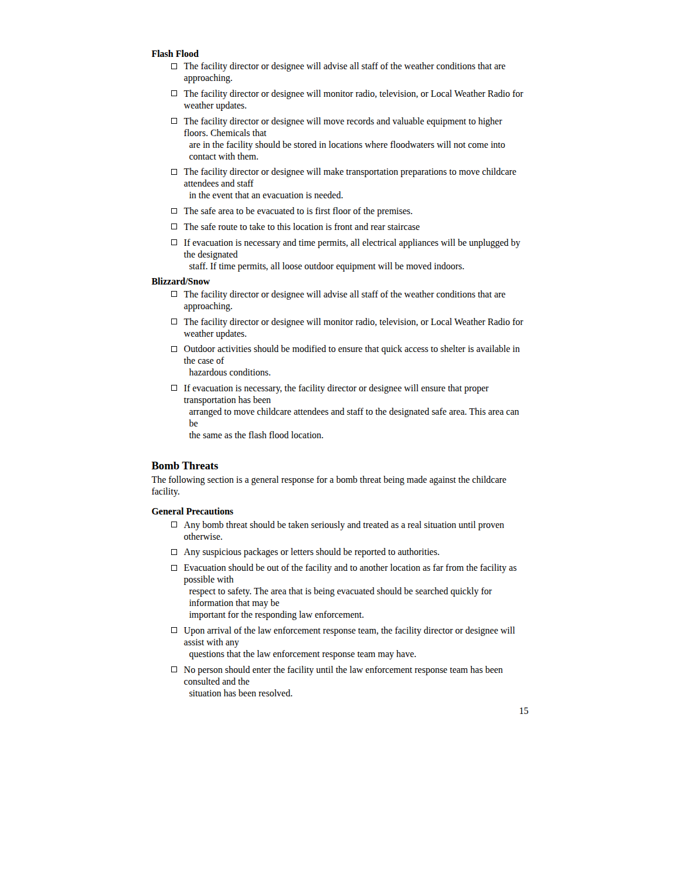Flash Flood
The facility director or designee will advise all staff of the weather conditions that are approaching.
The facility director or designee will monitor radio, television, or Local Weather Radio for weather updates.
The facility director or designee will move records and valuable equipment to higher floors. Chemicals that are in the facility should be stored in locations where floodwaters will not come into contact with them.
The facility director or designee will make transportation preparations to move childcare attendees and staff in the event that an evacuation is needed.
The safe area to be evacuated to is first floor of the premises.
The safe route to take to this location is front and rear staircase
If evacuation is necessary and time permits, all electrical appliances will be unplugged by the designated staff. If time permits, all loose outdoor equipment will be moved indoors.
Blizzard/Snow
The facility director or designee will advise all staff of the weather conditions that are approaching.
The facility director or designee will monitor radio, television, or Local Weather Radio for weather updates.
Outdoor activities should be modified to ensure that quick access to shelter is available in the case of hazardous conditions.
If evacuation is necessary, the facility director or designee will ensure that proper transportation has been arranged to move childcare attendees and staff to the designated safe area. This area can be the same as the flash flood location.
Bomb Threats
The following section is a general response for a bomb threat being made against the childcare facility.
General Precautions
Any bomb threat should be taken seriously and treated as a real situation until proven otherwise.
Any suspicious packages or letters should be reported to authorities.
Evacuation should be out of the facility and to another location as far from the facility as possible with respect to safety. The area that is being evacuated should be searched quickly for information that may be important for the responding law enforcement.
Upon arrival of the law enforcement response team, the facility director or designee will assist with any questions that the law enforcement response team may have.
No person should enter the facility until the law enforcement response team has been consulted and the situation has been resolved.
15